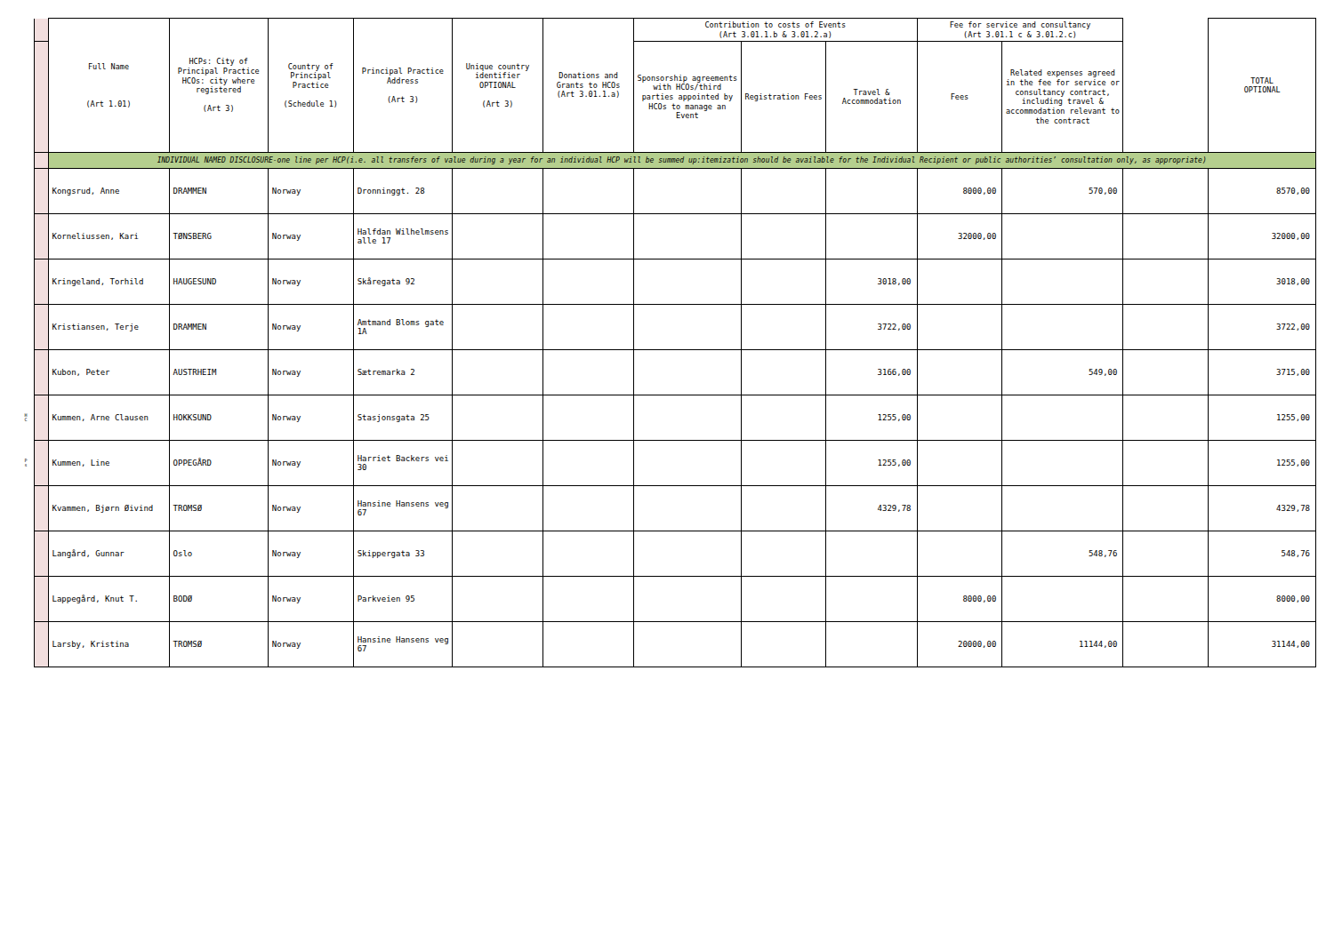| | | Full Name (Art 1.01) | HCPs: City of Principal Practice HCOs: city where registered (Art 3) | Country of Principal Practice (Schedule 1) | Principal Practice Address (Art 3) | Unique country identifier OPTIONAL (Art 3) | Donations and Grants to HCOs (Art 3.01.1.a) | Contribution to costs of Events (Art 3.01.1.b & 3.01.2.a) | Fee for service and consultancy (Art 3.01.1 c & 3.01.2.c) | | TOTAL OPTIONAL |
| | | Sponsorship agreements with HCOs/third parties appointed by HCOs to manage an Event | Registration Fees | Travel & Accommodation | Fees | Related expenses agreed in the fee for service or consultancy contract, including travel & accommodation relevant to the contract |
| | | INDIVIDUAL NAMED DISCLOSURE-one line per HCP(i.e. all transfers of value during a year for an individual HCP will be summed up:itemization should be available for the Individual Recipient or public authorities’ consultation only, as appropriate) |
| | | Kongsrud, Anne | DRAMMEN | Norway | Dronninggt. 28 | | | | | | 8000,00 | 570,00 | | 8570,00 |
| | | Korneliussen, Kari | TØNSBERG | Norway | Halfdan Wilhelmsens alle 17 | | | | | | 32000,00 | | | 32000,00 |
| | | Kringeland, Torhild | HAUGESUND | Norway | Skåregata 92 | | | | | 3018,00 | | | | 3018,00 |
| | | Kristiansen, Terje | DRAMMEN | Norway | Amtmand Bloms gate 1A | | | | | 3722,00 | | | | 3722,00 |
| | | Kubon, Peter | AUSTRHEIM | Norway | Sætremarka 2 | | | | | 3166,00 | | 549,00 | | 3715,00 |
| H C | | Kummen, Arne Clausen | HOKKSUND | Norway | Stasjonsgata 25 | | | | | 1255,00 | | | | 1255,00 |
| P s | | Kummen, Line | OPPEGÅRD | Norway | Harriet Backers vei 30 | | | | | 1255,00 | | | | 1255,00 |
| | | Kvammen, Bjørn Øivind | TROMSØ | Norway | Hansine Hansens veg 67 | | | | | 4329,78 | | | | 4329,78 |
| | | Langård, Gunnar | Oslo | Norway | Skippergata 33 | | | | | | | 548,76 | | 548,76 |
| | | Lappegård, Knut T. | BODØ | Norway | Parkveien 95 | | | | | | 8000,00 | | | 8000,00 |
| | | Larsby, Kristina | TROMSØ | Norway | Hansine Hansens veg 67 | | | | | | 20000,00 | 11144,00 | | 31144,00 |